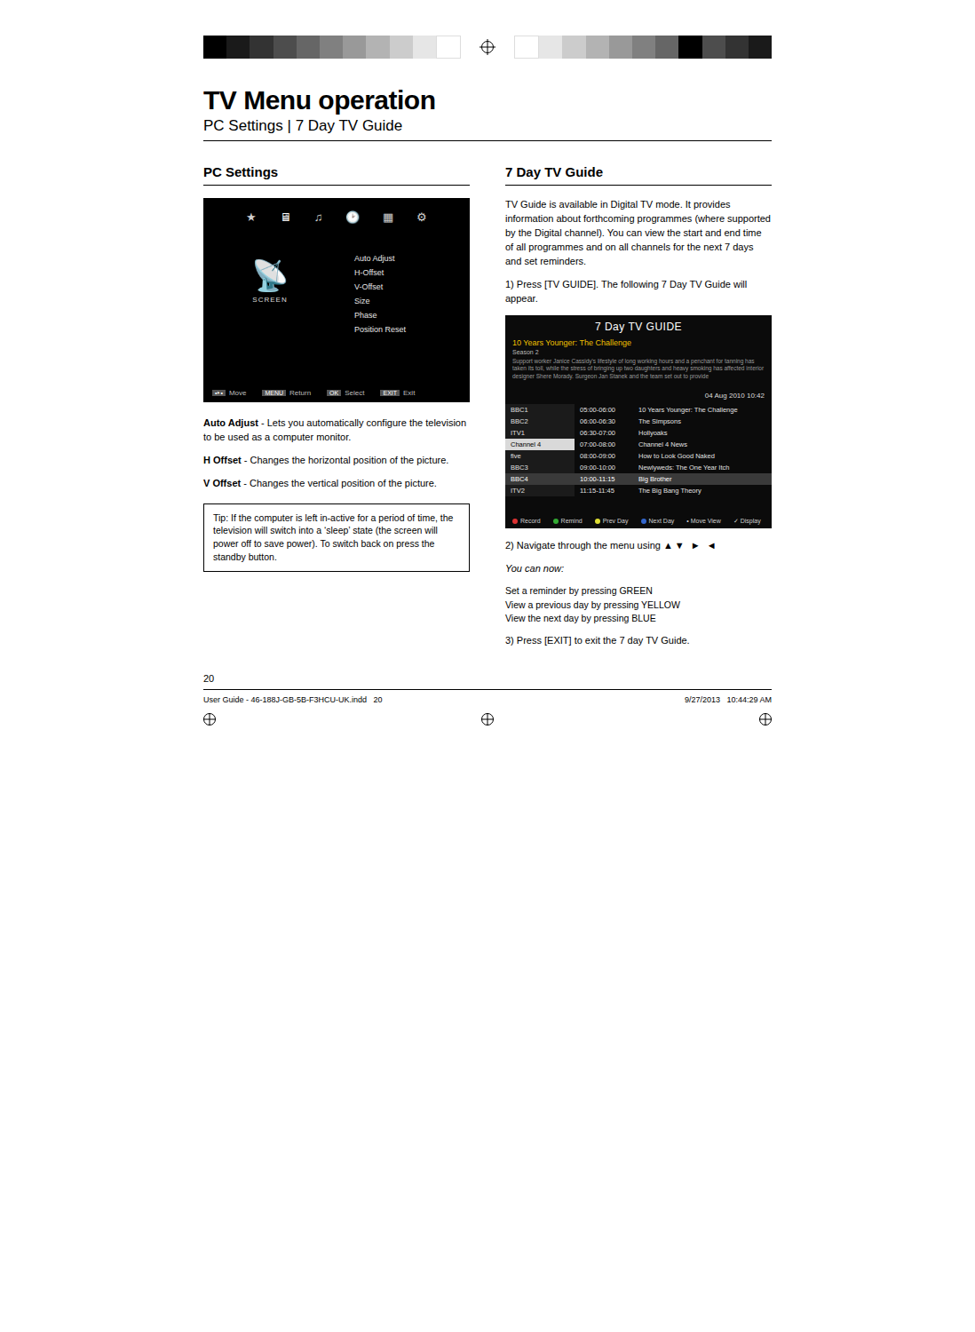TV Menu operation
PC Settings | 7 Day TV Guide
PC Settings
★ 🖥 ♫ 🕑 ▦ ⚙
📡
SCREEN
Auto Adjust
H-Offset 50
V-Offset 50
Size 50
Phase 50
Position Reset
•‣•Move MENUReturn OKSelect EXITExit
Auto Adjust - Lets you automatically configure the television to be used as a computer monitor.
H Offset - Changes the horizontal position of the picture.
V Offset - Changes the vertical position of the picture.
Tip: If the computer is left in-active for a period of time, the television will switch into a ‘sleep’ state (the screen will power off to save power). To switch back on press the standby button.
7 Day TV Guide
TV Guide is available in Digital TV mode. It provides information about forthcoming programmes (where supported by the Digital channel). You can view the start and end time of all programmes and on all channels for the next 7 days and set reminders.
1) Press [TV GUIDE]. The following 7 Day TV Guide will appear.
7 Day TV GUIDE
10 Years Younger: The Challenge
Season 2
Support worker Janice Cassidy's lifestyle of long working hours and a penchant for tanning has taken its toll, while the stress of bringing up two daughters and heavy smoking has affected interior designer Shere Morady. Surgeon Jan Stanek and the team set out to provide
04 Aug 2010 10:42
| BBC1 | 05:00-06:00 | 10 Years Younger: The Challenge |
| BBC2 | 06:00-06:30 | The Simpsons |
| ITV1 | 06:30-07:00 | Hollyoaks |
| Channel 4 | 07:00-08:00 | Channel 4 News |
| five | 08:00-09:00 | How to Look Good Naked |
| BBC3 | 09:00-10:00 | Newlyweds: The One Year Itch |
| BBC4 | 10:00-11:15 | Big Brother |
| ITV2 | 11:15-11:45 | The Big Bang Theory |
Record Remind Prev Day Next Day • Move View ✓ Display
2) Navigate through the menu using ▲▼ ► ◄
You can now:
Set a reminder by pressing GREEN
View a previous day by pressing YELLOW
View the next day by pressing BLUE
3) Press [EXIT] to exit the 7 day TV Guide.
20
User Guide - 46-188J-GB-5B-F3HCU-UK.indd 20 9/27/2013 10:44:29 AM